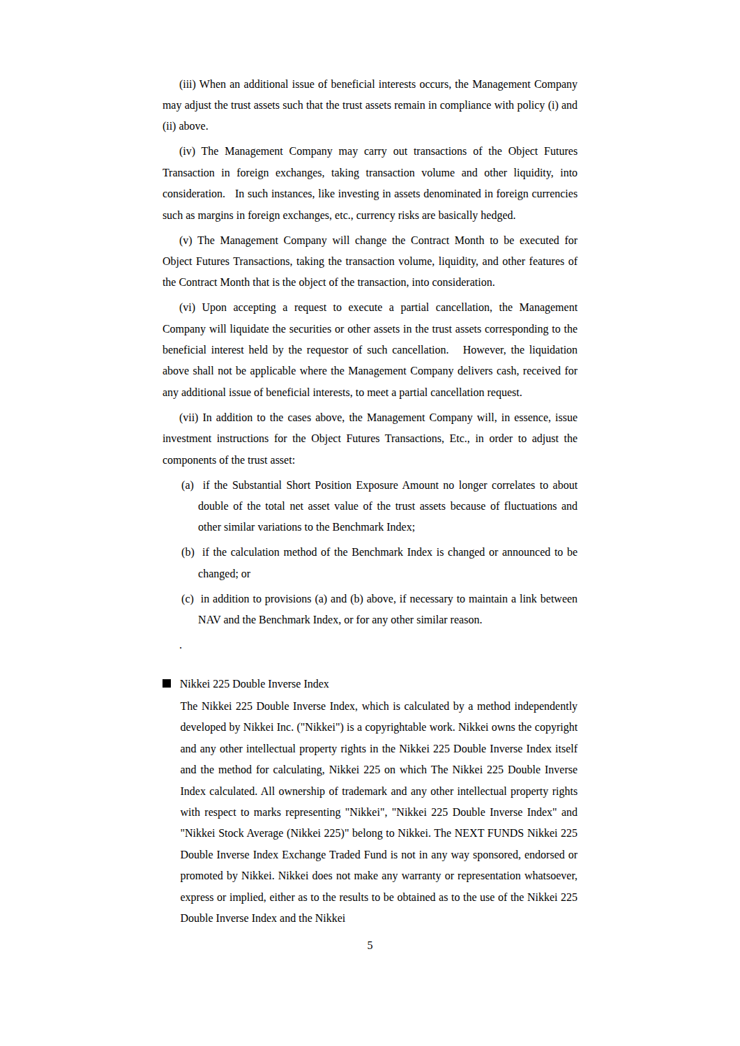(iii) When an additional issue of beneficial interests occurs, the Management Company may adjust the trust assets such that the trust assets remain in compliance with policy (i) and (ii) above.
(iv) The Management Company may carry out transactions of the Object Futures Transaction in foreign exchanges, taking transaction volume and other liquidity, into consideration. In such instances, like investing in assets denominated in foreign currencies such as margins in foreign exchanges, etc., currency risks are basically hedged.
(v) The Management Company will change the Contract Month to be executed for Object Futures Transactions, taking the transaction volume, liquidity, and other features of the Contract Month that is the object of the transaction, into consideration.
(vi) Upon accepting a request to execute a partial cancellation, the Management Company will liquidate the securities or other assets in the trust assets corresponding to the beneficial interest held by the requestor of such cancellation. However, the liquidation above shall not be applicable where the Management Company delivers cash, received for any additional issue of beneficial interests, to meet a partial cancellation request.
(vii) In addition to the cases above, the Management Company will, in essence, issue investment instructions for the Object Futures Transactions, Etc., in order to adjust the components of the trust asset:
(a) if the Substantial Short Position Exposure Amount no longer correlates to about double of the total net asset value of the trust assets because of fluctuations and other similar variations to the Benchmark Index;
(b) if the calculation method of the Benchmark Index is changed or announced to be changed; or
(c) in addition to provisions (a) and (b) above, if necessary to maintain a link between NAV and the Benchmark Index, or for any other similar reason.
.
Nikkei 225 Double Inverse Index
The Nikkei 225 Double Inverse Index, which is calculated by a method independently developed by Nikkei Inc. ("Nikkei") is a copyrightable work. Nikkei owns the copyright and any other intellectual property rights in the Nikkei 225 Double Inverse Index itself and the method for calculating, Nikkei 225 on which The Nikkei 225 Double Inverse Index calculated. All ownership of trademark and any other intellectual property rights with respect to marks representing "Nikkei", "Nikkei 225 Double Inverse Index" and "Nikkei Stock Average (Nikkei 225)" belong to Nikkei. The NEXT FUNDS Nikkei 225 Double Inverse Index Exchange Traded Fund is not in any way sponsored, endorsed or promoted by Nikkei. Nikkei does not make any warranty or representation whatsoever, express or implied, either as to the results to be obtained as to the use of the Nikkei 225 Double Inverse Index and the Nikkei
5